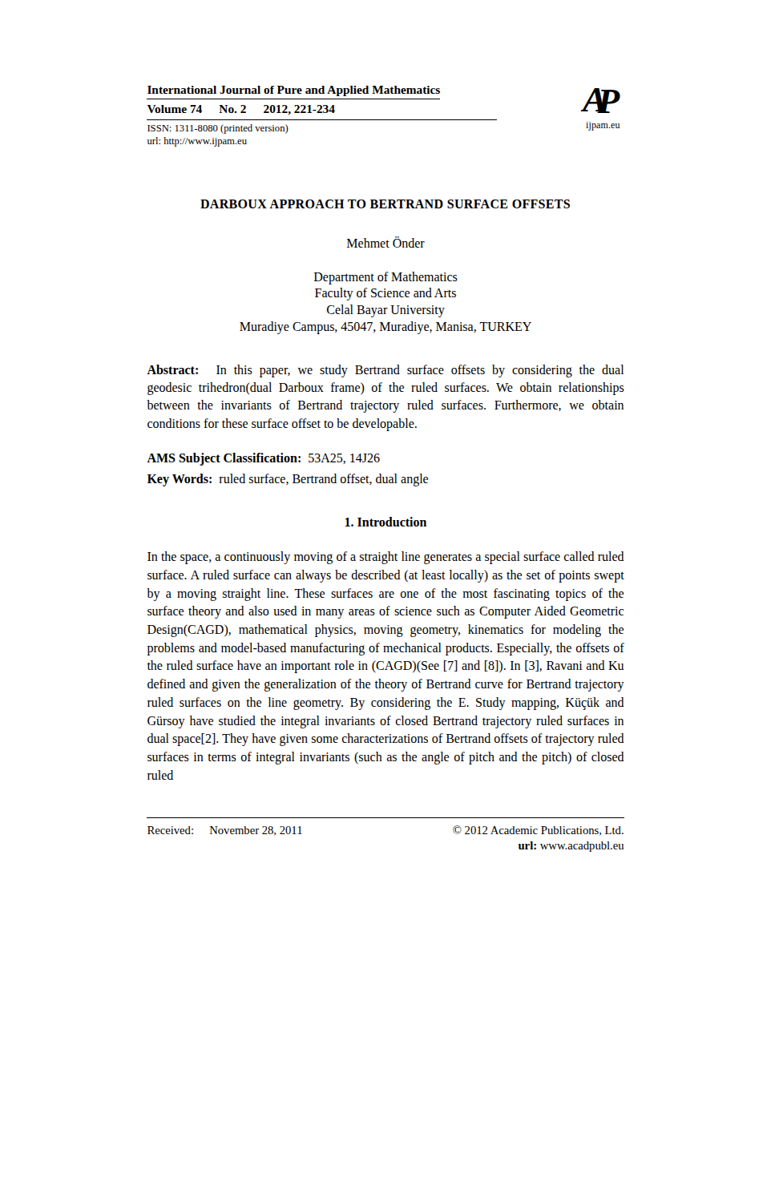International Journal of Pure and Applied Mathematics
Volume 74 No. 2 2012, 221-234
ISSN: 1311-8080 (printed version)
url: http://www.ijpam.eu
AP
ijpam.eu
Darboux Approach to Bertrand Surface Offsets
Mehmet Önder
Department of Mathematics
Faculty of Science and Arts
Celal Bayar University
Muradiye Campus, 45047, Muradiye, Manisa, TURKEY
Abstract: In this paper, we study Bertrand surface offsets by considering the dual geodesic trihedron(dual Darboux frame) of the ruled surfaces. We obtain relationships between the invariants of Bertrand trajectory ruled surfaces. Furthermore, we obtain conditions for these surface offset to be developable.
AMS Subject Classification: 53A25, 14J26
Key Words: ruled surface, Bertrand offset, dual angle
1. Introduction
In the space, a continuously moving of a straight line generates a special surface called ruled surface. A ruled surface can always be described (at least locally) as the set of points swept by a moving straight line. These surfaces are one of the most fascinating topics of the surface theory and also used in many areas of science such as Computer Aided Geometric Design(CAGD), mathematical physics, moving geometry, kinematics for modeling the problems and model-based manufacturing of mechanical products. Especially, the offsets of the ruled surface have an important role in (CAGD)(See [7] and [8]). In [3], Ravani and Ku defined and given the generalization of the theory of Bertrand curve for Bertrand trajectory ruled surfaces on the line geometry. By considering the E. Study mapping, Küçük and Gürsoy have studied the integral invariants of closed Bertrand trajectory ruled surfaces in dual space[2]. They have given some characterizations of Bertrand offsets of trajectory ruled surfaces in terms of integral invariants (such as the angle of pitch and the pitch) of closed ruled
Received: November 28, 2011
© 2012 Academic Publications, Ltd. url: www.acadpubl.eu